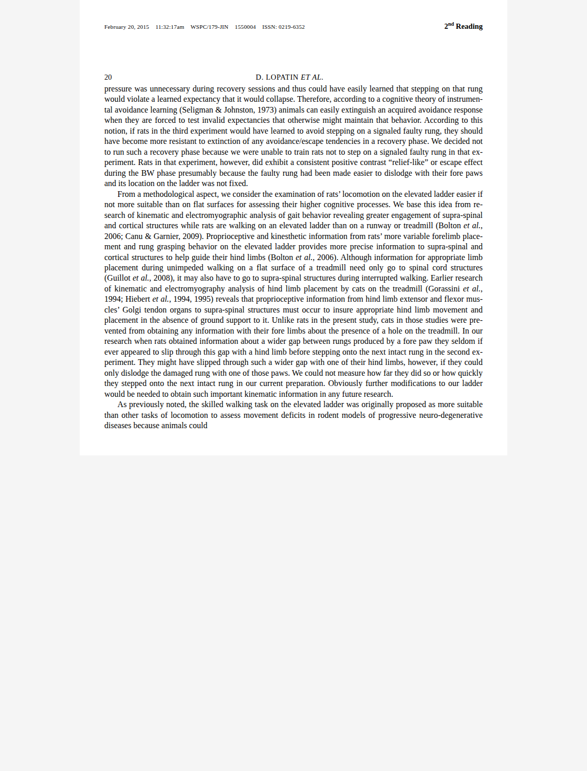February 20, 2015 11:32:17am WSPC/179-JIN 1550004 ISSN: 0219-6352 2nd Reading
20 D. LOPATIN ET AL.
pressure was unnecessary during recovery sessions and thus could have easily learned that stepping on that rung would violate a learned expectancy that it would collapse. Therefore, according to a cognitive theory of instrumental avoidance learning (Seligman & Johnston, 1973) animals can easily extinguish an acquired avoidance response when they are forced to test invalid expectancies that otherwise might maintain that behavior. According to this notion, if rats in the third experiment would have learned to avoid stepping on a signaled faulty rung, they should have become more resistant to extinction of any avoidance/escape tendencies in a recovery phase. We decided not to run such a recovery phase because we were unable to train rats not to step on a signaled faulty rung in that experiment. Rats in that experiment, however, did exhibit a consistent positive contrast “relief-like” or escape effect during the BW phase presumably because the faulty rung had been made easier to dislodge with their fore paws and its location on the ladder was not fixed.
From a methodological aspect, we consider the examination of rats’ locomotion on the elevated ladder easier if not more suitable than on flat surfaces for assessing their higher cognitive processes. We base this idea from research of kinematic and electromyographic analysis of gait behavior revealing greater engagement of supra-spinal and cortical structures while rats are walking on an elevated ladder than on a runway or treadmill (Bolton et al., 2006; Canu & Garnier, 2009). Proprioceptive and kinesthetic information from rats’ more variable forelimb placement and rung grasping behavior on the elevated ladder provides more precise information to supra-spinal and cortical structures to help guide their hind limbs (Bolton et al., 2006). Although information for appropriate limb placement during unimpeded walking on a flat surface of a treadmill need only go to spinal cord structures (Guillot et al., 2008), it may also have to go to supra-spinal structures during interrupted walking. Earlier research of kinematic and electromyography analysis of hind limb placement by cats on the treadmill (Gorassini et al., 1994; Hiebert et al., 1994, 1995) reveals that proprioceptive information from hind limb extensor and flexor muscles’ Golgi tendon organs to supra-spinal structures must occur to insure appropriate hind limb movement and placement in the absence of ground support to it. Unlike rats in the present study, cats in those studies were prevented from obtaining any information with their fore limbs about the presence of a hole on the treadmill. In our research when rats obtained information about a wider gap between rungs produced by a fore paw they seldom if ever appeared to slip through this gap with a hind limb before stepping onto the next intact rung in the second experiment. They might have slipped through such a wider gap with one of their hind limbs, however, if they could only dislodge the damaged rung with one of those paws. We could not measure how far they did so or how quickly they stepped onto the next intact rung in our current preparation. Obviously further modifications to our ladder would be needed to obtain such important kinematic information in any future research.
As previously noted, the skilled walking task on the elevated ladder was originally proposed as more suitable than other tasks of locomotion to assess movement deficits in rodent models of progressive neuro-degenerative diseases because animals could